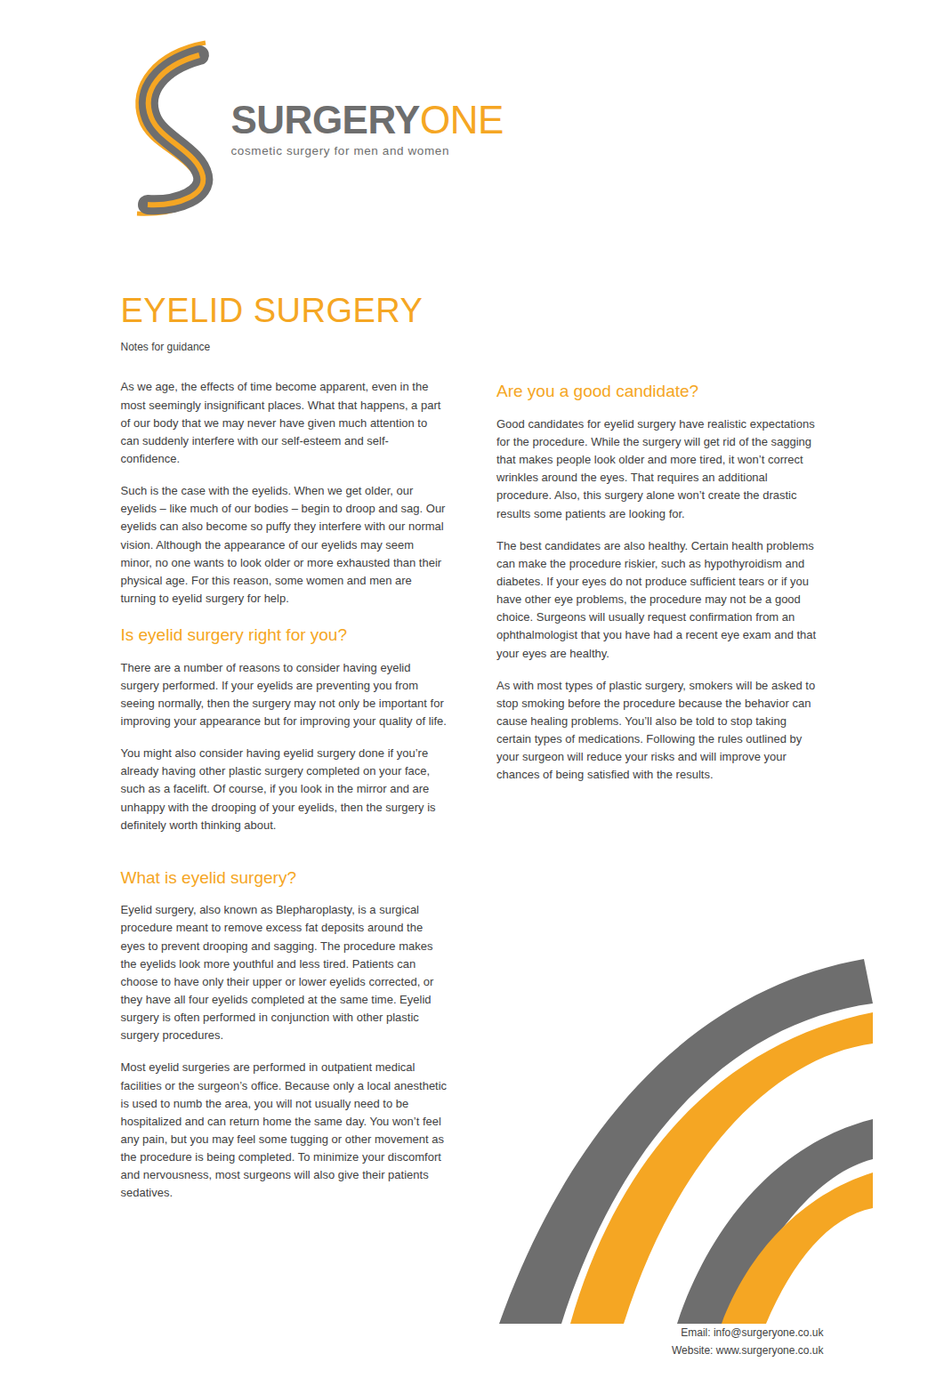SURGERY ONE
cosmetic surgery for men and women
EYELID SURGERY
Notes for guidance
As we age, the effects of time become apparent, even in the most seemingly insignificant places. What that happens, a part of our body that we may never have given much attention to can suddenly interfere with our self-esteem and self-confidence.
Such is the case with the eyelids. When we get older, our eyelids – like much of our bodies – begin to droop and sag. Our eyelids can also become so puffy they interfere with our normal vision. Although the appearance of our eyelids may seem minor, no one wants to look older or more exhausted than their physical age. For this reason, some women and men are turning to eyelid surgery for help.
Is eyelid surgery right for you?
There are a number of reasons to consider having eyelid surgery performed. If your eyelids are preventing you from seeing normally, then the surgery may not only be important for improving your appearance but for improving your quality of life.
You might also consider having eyelid surgery done if you’re already having other plastic surgery completed on your face, such as a facelift. Of course, if you look in the mirror and are unhappy with the drooping of your eyelids, then the surgery is definitely worth thinking about.
What is eyelid surgery?
Eyelid surgery, also known as Blepharoplasty, is a surgical procedure meant to remove excess fat deposits around the eyes to prevent drooping and sagging. The procedure makes the eyelids look more youthful and less tired. Patients can choose to have only their upper or lower eyelids corrected, or they have all four eyelids completed at the same time. Eyelid surgery is often performed in conjunction with other plastic surgery procedures.
Most eyelid surgeries are performed in outpatient medical facilities or the surgeon’s office. Because only a local anesthetic is used to numb the area, you will not usually need to be hospitalized and can return home the same day. You won’t feel any pain, but you may feel some tugging or other movement as the procedure is being completed. To minimize your discomfort and nervousness, most surgeons will also give their patients sedatives.
Are you a good candidate?
Good candidates for eyelid surgery have realistic expectations for the procedure. While the surgery will get rid of the sagging that makes people look older and more tired, it won’t correct wrinkles around the eyes. That requires an additional procedure. Also, this surgery alone won’t create the drastic results some patients are looking for.
The best candidates are also healthy. Certain health problems can make the procedure riskier, such as hypothyroidism and diabetes. If your eyes do not produce sufficient tears or if you have other eye problems, the procedure may not be a good choice. Surgeons will usually request confirmation from an ophthalmologist that you have had a recent eye exam and that your eyes are healthy.
As with most types of plastic surgery, smokers will be asked to stop smoking before the procedure because the behavior can cause healing problems. You’ll also be told to stop taking certain types of medications. Following the rules outlined by your surgeon will reduce your risks and will improve your chances of being satisfied with the results.
Email: info@surgeryone.co.uk
Website: www.surgeryone.co.uk